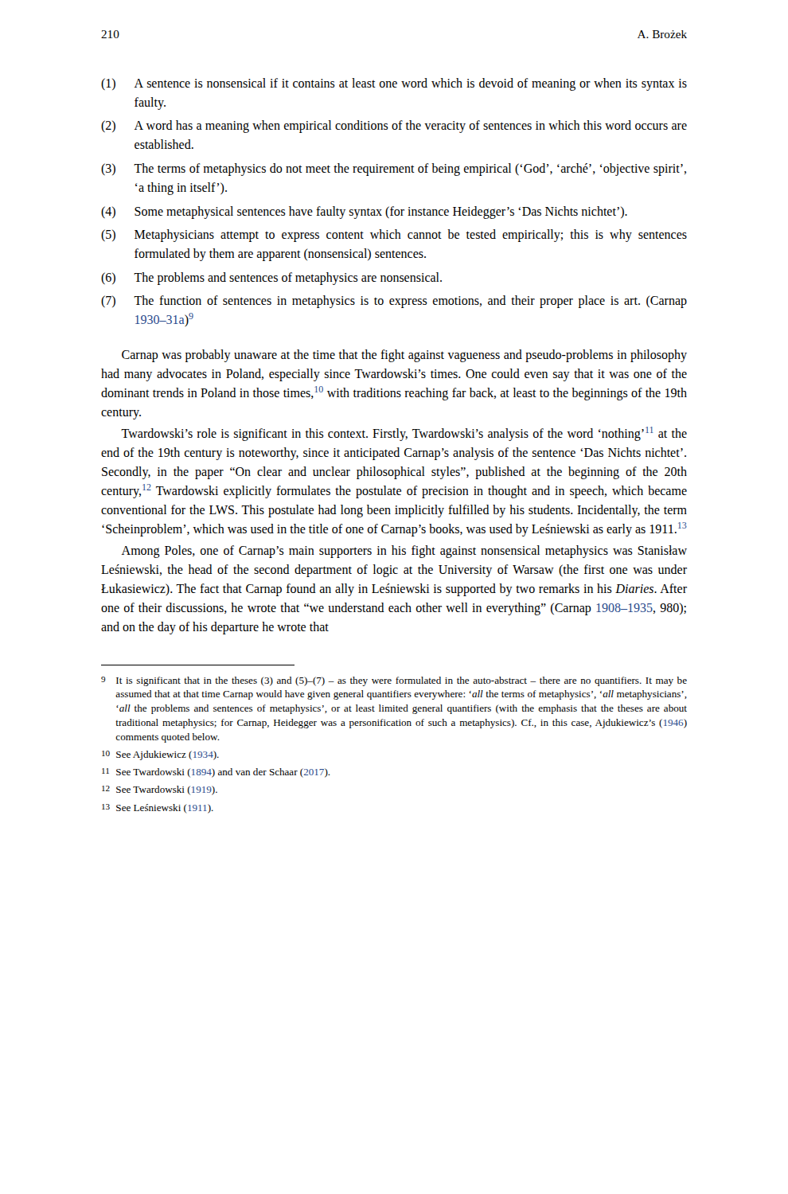210 A. Brożek
(1) A sentence is nonsensical if it contains at least one word which is devoid of meaning or when its syntax is faulty.
(2) A word has a meaning when empirical conditions of the veracity of sentences in which this word occurs are established.
(3) The terms of metaphysics do not meet the requirement of being empirical (‘God’, ‘arché’, ‘objective spirit’, ‘a thing in itself’).
(4) Some metaphysical sentences have faulty syntax (for instance Heidegger’s ‘Das Nichts nichtet’).
(5) Metaphysicians attempt to express content which cannot be tested empirically; this is why sentences formulated by them are apparent (nonsensical) sentences.
(6) The problems and sentences of metaphysics are nonsensical.
(7) The function of sentences in metaphysics is to express emotions, and their proper place is art. (Carnap 1930–31a)9
Carnap was probably unaware at the time that the fight against vagueness and pseudo-problems in philosophy had many advocates in Poland, especially since Twardowski’s times. One could even say that it was one of the dominant trends in Poland in those times,10 with traditions reaching far back, at least to the beginnings of the 19th century.
Twardowski’s role is significant in this context. Firstly, Twardowski’s analysis of the word ‘nothing’11 at the end of the 19th century is noteworthy, since it anticipated Carnap’s analysis of the sentence ‘Das Nichts nichtet’. Secondly, in the paper “On clear and unclear philosophical styles”, published at the beginning of the 20th century,12 Twardowski explicitly formulates the postulate of precision in thought and in speech, which became conventional for the LWS. This postulate had long been implicitly fulfilled by his students. Incidentally, the term ‘Scheinproblem’, which was used in the title of one of Carnap’s books, was used by Leśniewski as early as 1911.13
Among Poles, one of Carnap’s main supporters in his fight against nonsensical metaphysics was Stanisław Leśniewski, the head of the second department of logic at the University of Warsaw (the first one was under Łukasiewicz). The fact that Carnap found an ally in Leśniewski is supported by two remarks in his Diaries. After one of their discussions, he wrote that “we understand each other well in everything” (Carnap 1908–1935, 980); and on the day of his departure he wrote that
9It is significant that in the theses (3) and (5)–(7) – as they were formulated in the auto-abstract – there are no quantifiers. It may be assumed that at that time Carnap would have given general quantifiers everywhere: ‘all the terms of metaphysics’, ‘all metaphysicians’, ‘all the problems and sentences of metaphysics’, or at least limited general quantifiers (with the emphasis that the theses are about traditional metaphysics; for Carnap, Heidegger was a personification of such a metaphysics). Cf., in this case, Ajdukiewicz’s (1946) comments quoted below.
10See Ajdukiewicz (1934).
11See Twardowski (1894) and van der Schaar (2017).
12See Twardowski (1919).
13See Leśniewski (1911).